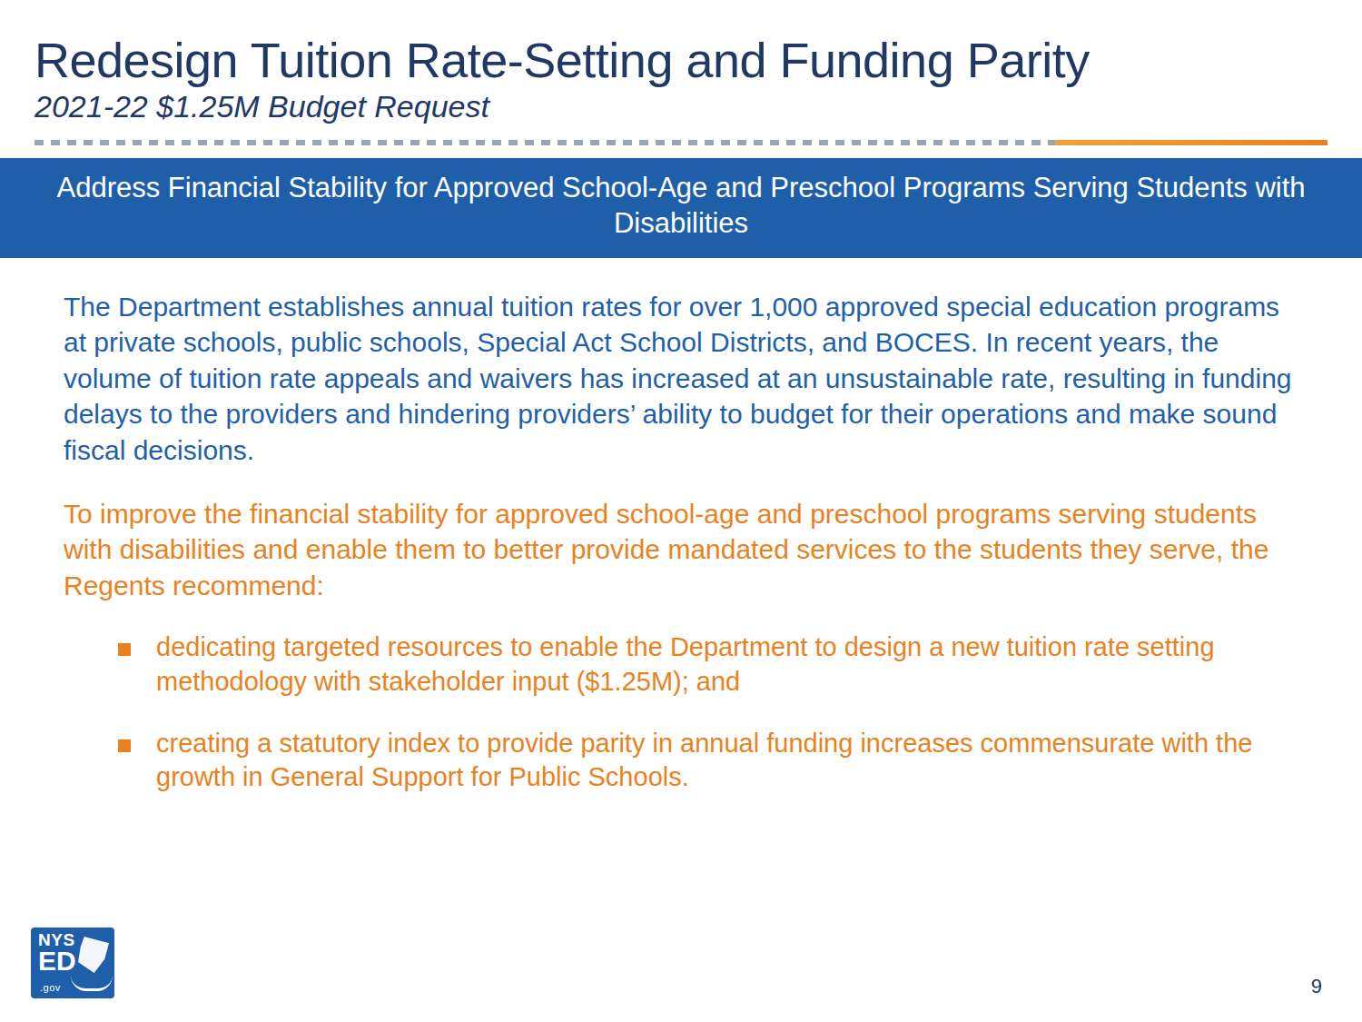Redesign Tuition Rate-Setting and Funding Parity
2021-22 $1.25M Budget Request
Address Financial Stability for Approved School-Age and Preschool Programs Serving Students with Disabilities
The Department establishes annual tuition rates for over 1,000 approved special education programs at private schools, public schools, Special Act School Districts, and BOCES. In recent years, the volume of tuition rate appeals and waivers has increased at an unsustainable rate, resulting in funding delays to the providers and hindering providers’ ability to budget for their operations and make sound fiscal decisions.
To improve the financial stability for approved school-age and preschool programs serving students with disabilities and enable them to better provide mandated services to the students they serve, the Regents recommend:
dedicating targeted resources to enable the Department to design a new tuition rate setting methodology with stakeholder input ($1.25M); and
creating a statutory index to provide parity in annual funding increases commensurate with the growth in General Support for Public Schools.
NYS
ED
.gov
9